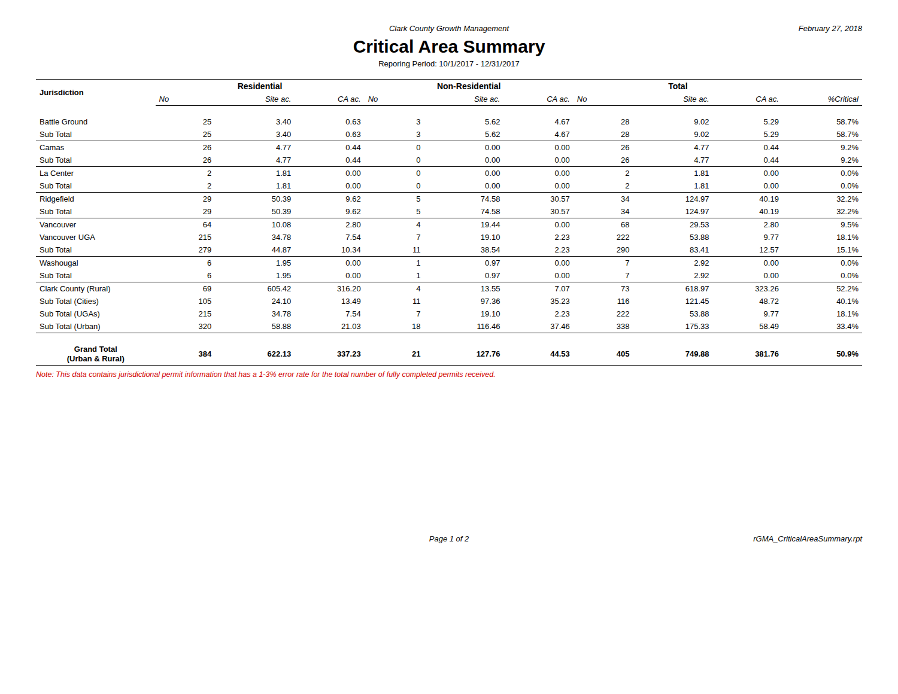Clark County Growth Management
February 27, 2018
Critical Area Summary
Reporing Period: 10/1/2017 - 12/31/2017
| Jurisdiction | Residential | Non-Residential | Total | |
| No | Site ac. | CA ac. | No | Site ac. | CA ac. | No | Site ac. | CA ac. | %Critical |
| Battle Ground | 25 | 3.40 | 0.63 | 3 | 5.62 | 4.67 | 28 | 9.02 | 5.29 | 58.7% |
| Sub Total | 25 | 3.40 | 0.63 | 3 | 5.62 | 4.67 | 28 | 9.02 | 5.29 | 58.7% |
| Camas | 26 | 4.77 | 0.44 | 0 | 0.00 | 0.00 | 26 | 4.77 | 0.44 | 9.2% |
| Sub Total | 26 | 4.77 | 0.44 | 0 | 0.00 | 0.00 | 26 | 4.77 | 0.44 | 9.2% |
| La Center | 2 | 1.81 | 0.00 | 0 | 0.00 | 0.00 | 2 | 1.81 | 0.00 | 0.0% |
| Sub Total | 2 | 1.81 | 0.00 | 0 | 0.00 | 0.00 | 2 | 1.81 | 0.00 | 0.0% |
| Ridgefield | 29 | 50.39 | 9.62 | 5 | 74.58 | 30.57 | 34 | 124.97 | 40.19 | 32.2% |
| Sub Total | 29 | 50.39 | 9.62 | 5 | 74.58 | 30.57 | 34 | 124.97 | 40.19 | 32.2% |
| Vancouver | 64 | 10.08 | 2.80 | 4 | 19.44 | 0.00 | 68 | 29.53 | 2.80 | 9.5% |
| Vancouver UGA | 215 | 34.78 | 7.54 | 7 | 19.10 | 2.23 | 222 | 53.88 | 9.77 | 18.1% |
| Sub Total | 279 | 44.87 | 10.34 | 11 | 38.54 | 2.23 | 290 | 83.41 | 12.57 | 15.1% |
| Washougal | 6 | 1.95 | 0.00 | 1 | 0.97 | 0.00 | 7 | 2.92 | 0.00 | 0.0% |
| Sub Total | 6 | 1.95 | 0.00 | 1 | 0.97 | 0.00 | 7 | 2.92 | 0.00 | 0.0% |
| Clark County (Rural) | 69 | 605.42 | 316.20 | 4 | 13.55 | 7.07 | 73 | 618.97 | 323.26 | 52.2% |
| Sub Total (Cities) | 105 | 24.10 | 13.49 | 11 | 97.36 | 35.23 | 116 | 121.45 | 48.72 | 40.1% |
| Sub Total (UGAs) | 215 | 34.78 | 7.54 | 7 | 19.10 | 2.23 | 222 | 53.88 | 9.77 | 18.1% |
| Sub Total (Urban) | 320 | 58.88 | 21.03 | 18 | 116.46 | 37.46 | 338 | 175.33 | 58.49 | 33.4% |
| Grand Total (Urban & Rural) | 384 | 622.13 | 337.23 | 21 | 127.76 | 44.53 | 405 | 749.88 | 381.76 | 50.9% |
Note: This data contains jurisdictional permit information that has a 1-3% error rate for the total number of fully completed permits received.
Page 1 of 2
rGMA_CriticalAreaSummary.rpt